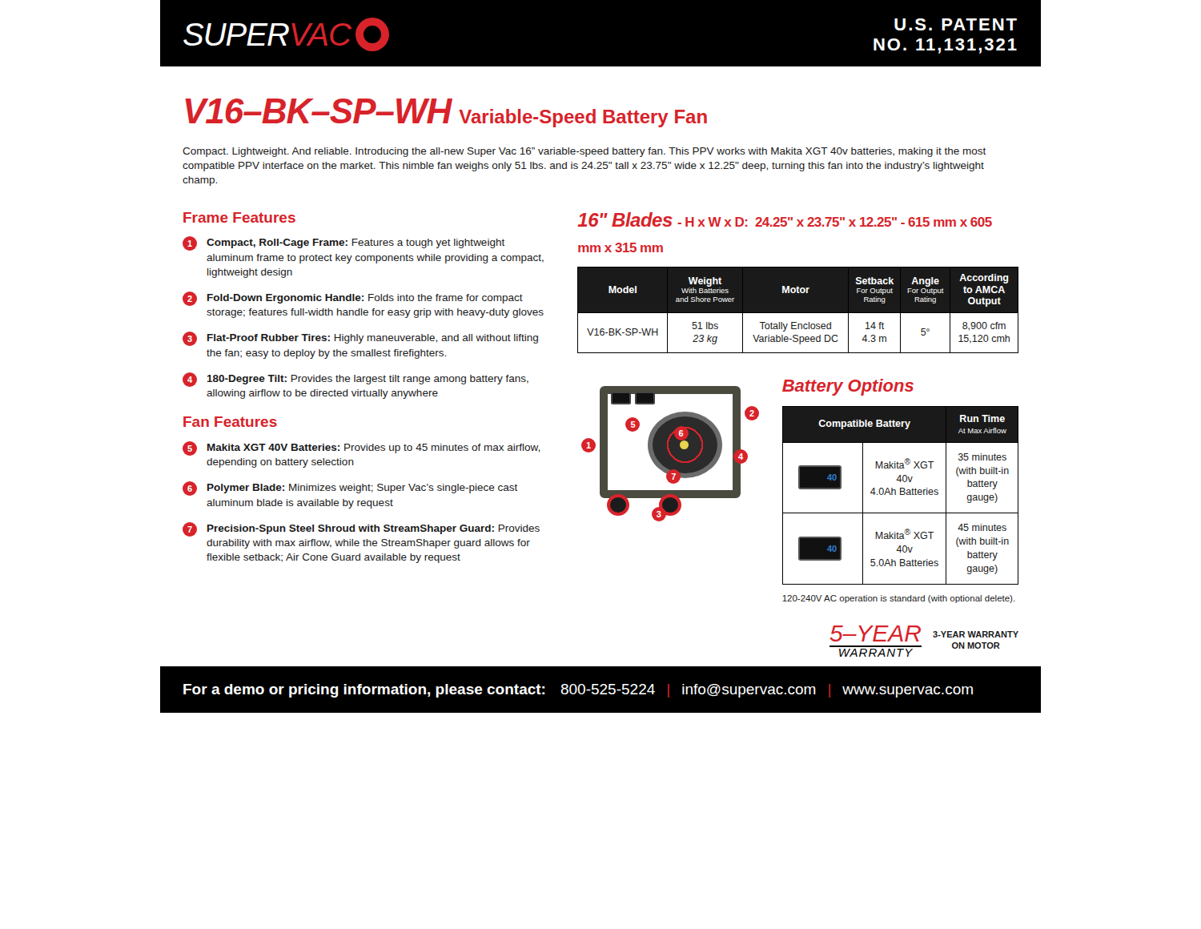SUPER VAC
U.S. PATENT
NO. 11,131,321
V16–BK–SP–WHVariable-Speed Battery Fan
Compact. Lightweight. And reliable. Introducing the all-new Super Vac 16” variable-speed battery fan. This PPV works with Makita XGT 40v batteries, making it the most compatible PPV interface on the market. This nimble fan weighs only 51 lbs. and is 24.25" tall x 23.75" wide x 12.25" deep, turning this fan into the industry’s lightweight champ.
Frame Features
1 Compact, Roll-Cage Frame: Features a tough yet lightweight aluminum frame to protect key components while providing a compact, lightweight design
2 Fold-Down Ergonomic Handle: Folds into the frame for compact storage; features full-width handle for easy grip with heavy-duty gloves
3 Flat-Proof Rubber Tires: Highly maneuverable, and all without lifting the fan; easy to deploy by the smallest firefighters.
4180-Degree Tilt: Provides the largest tilt range among battery fans, allowing airflow to be directed virtually anywhere
Fan Features
5 Makita XGT 40V Batteries: Provides up to 45 minutes of max airflow, depending on battery selection
6 Polymer Blade: Minimizes weight; Super Vac’s single-piece cast aluminum blade is available by request
7 Precision-Spun Steel Shroud with StreamShaper Guard: Provides durability with max airflow, while the StreamShaper guard allows for flexible setback; Air Cone Guard available by request
16" Blades - H x W x D: 24.25" x 23.75" x 12.25" - 615 mm x 605 mm x 315 mm
| Model | Weight With Batteries and Shore Power | Motor | Setback For Output Rating | Angle For Output Rating | According to AMCA Output |
| --- | --- | --- | --- | --- | --- |
| V16-BK-SP-WH | 51 lbs 23 kg | Totally Enclosed Variable-Speed DC | 14 ft 4.3 m | 5° | 8,900 cfm 15,120 cmh |
1 2 3 4 5 6 7
Battery Options
| Compatible Battery | Run Time At Max Airflow |
| --- | --- |
| | Makita ® XGT 40v 4.0Ah Batteries | 35 minutes (with built-in battery gauge) |
| | Makita ® XGT 40v 5.0Ah Batteries | 45 minutes (with built-in battery gauge) |
120-240V AC operation is standard (with optional delete).
5–YEARWARRANTY
3-YEAR WARRANTY
ON MOTOR
For a demo or pricing information, please contact:
800-525-5224 | info@supervac.com | www.supervac.com